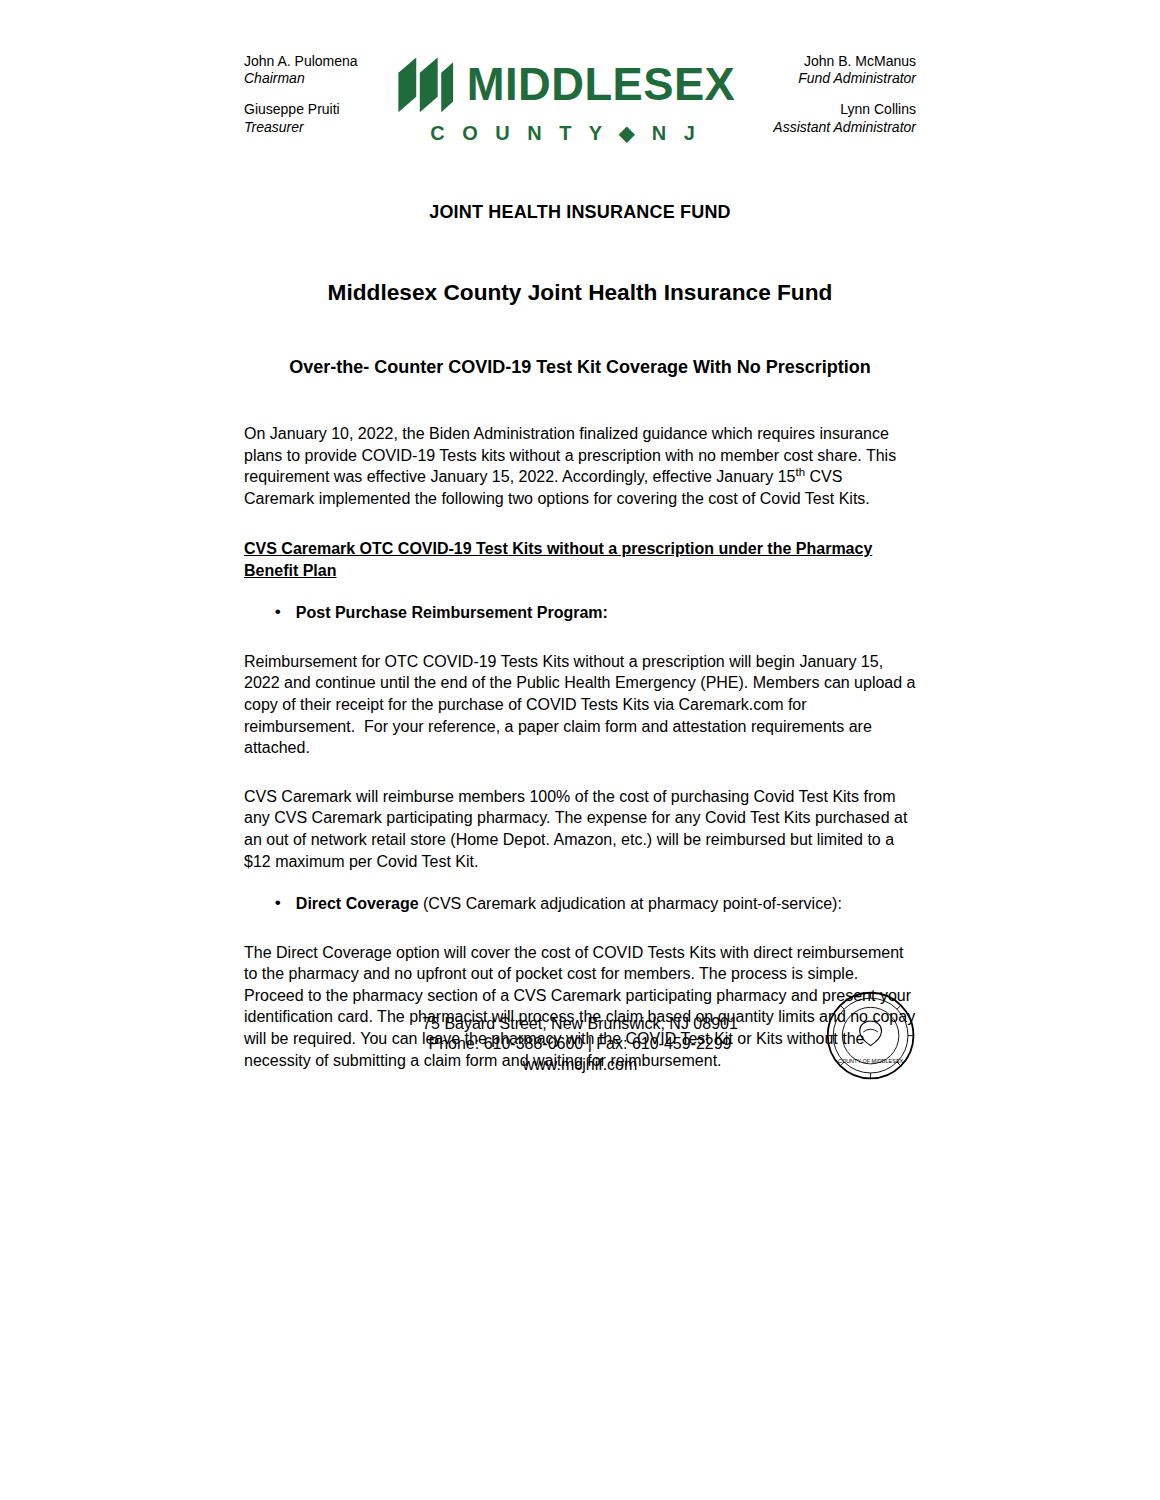John A. Pulomena Chairman Giuseppe Pruiti Treasurer
MIDDLESEX
C O U N T Y ◆ N J
John B. McManus Fund Administrator Lynn Collins Assistant Administrator
JOINT HEALTH INSURANCE FUND
Middlesex County Joint Health Insurance Fund
Over-the- Counter COVID-19 Test Kit Coverage With No Prescription
On January 10, 2022, the Biden Administration finalized guidance which requires insurance plans to provide COVID-19 Tests kits without a prescription with no member cost share. This requirement was effective January 15, 2022. Accordingly, effective January 15th CVS Caremark implemented the following two options for covering the cost of Covid Test Kits.
CVS Caremark OTC COVID-19 Test Kits without a prescription under the Pharmacy Benefit Plan
Post Purchase Reimbursement Program:
Reimbursement for OTC COVID-19 Tests Kits without a prescription will begin January 15, 2022 and continue until the end of the Public Health Emergency (PHE). Members can upload a copy of their receipt for the purchase of COVID Tests Kits via Caremark.com for reimbursement. For your reference, a paper claim form and attestation requirements are attached.
CVS Caremark will reimburse members 100% of the cost of purchasing Covid Test Kits from any CVS Caremark participating pharmacy. The expense for any Covid Test Kits purchased at an out of network retail store (Home Depot. Amazon, etc.) will be reimbursed but limited to a $12 maximum per Covid Test Kit.
Direct Coverage (CVS Caremark adjudication at pharmacy point-of-service):
The Direct Coverage option will cover the cost of COVID Tests Kits with direct reimbursement to the pharmacy and no upfront out of pocket cost for members. The process is simple. Proceed to the pharmacy section of a CVS Caremark participating pharmacy and present your identification card. The pharmacist will process the claim based on quantity limits and no copay will be required. You can leave the pharmacy with the COVID Test Kit or Kits without the necessity of submitting a claim form and waiting for reimbursement.
75 Bayard Street, New Brunswick, NJ 08901
Phone: 610-388-0600 | Fax: 610-459-2299
www.mcjhif.com
COUNTY OF MIDDLESEX